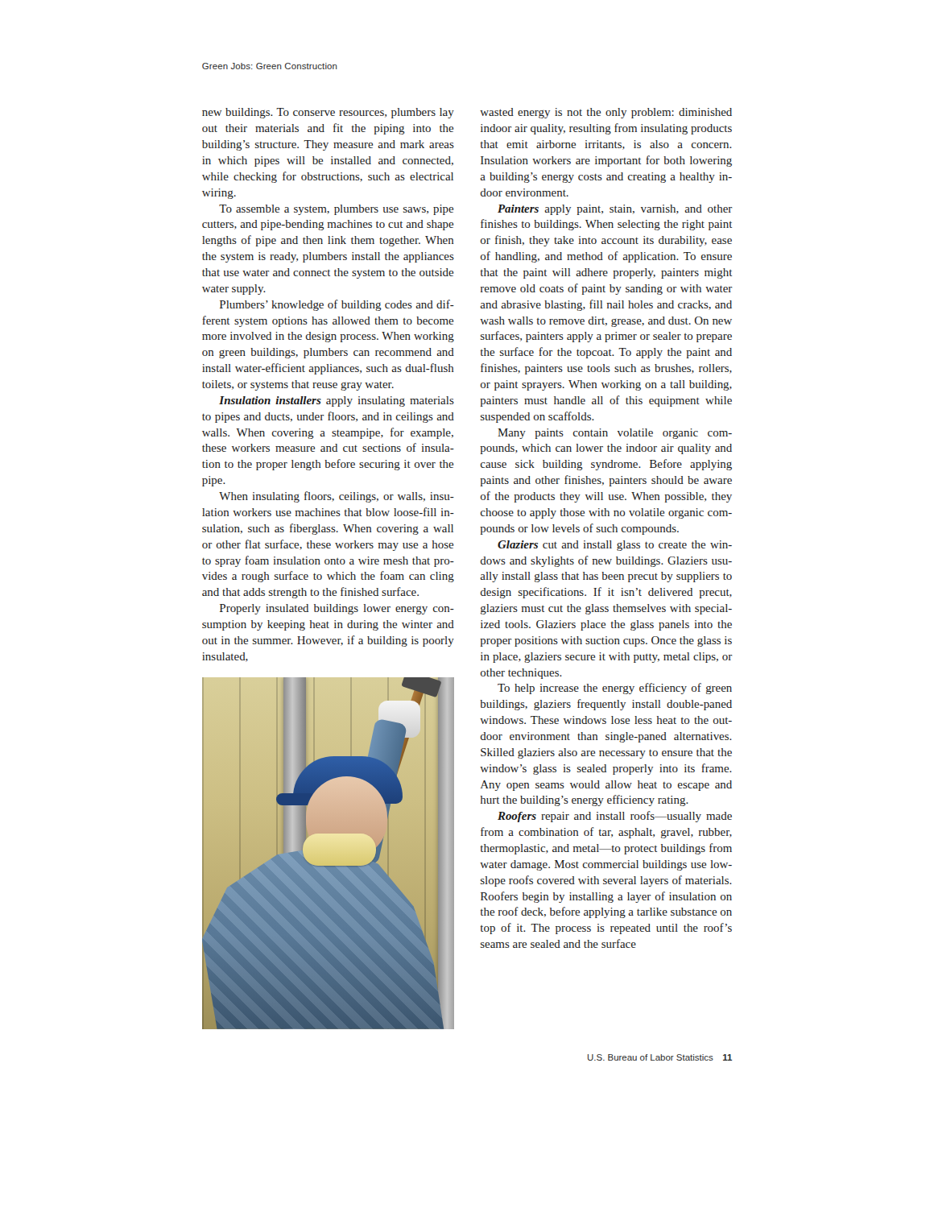Green Jobs: Green Construction
new buildings. To conserve resources, plumbers lay out their materials and fit the piping into the building’s structure. They measure and mark areas in which pipes will be installed and connected, while checking for obstructions, such as electrical wiring.
To assemble a system, plumbers use saws, pipe cutters, and pipe-bending machines to cut and shape lengths of pipe and then link them together. When the system is ready, plumbers install the appliances that use water and connect the system to the outside water supply.
Plumbers’ knowledge of building codes and different system options has allowed them to become more involved in the design process. When working on green buildings, plumbers can recommend and install water-efficient appliances, such as dual-flush toilets, or systems that reuse gray water.
Insulation installers apply insulating materials to pipes and ducts, under floors, and in ceilings and walls. When covering a steampipe, for example, these workers measure and cut sections of insulation to the proper length before securing it over the pipe.
When insulating floors, ceilings, or walls, insulation workers use machines that blow loose-fill insulation, such as fiberglass. When covering a wall or other flat surface, these workers may use a hose to spray foam insulation onto a wire mesh that provides a rough surface to which the foam can cling and that adds strength to the finished surface.
Properly insulated buildings lower energy consumption by keeping heat in during the winter and out in the summer. However, if a building is poorly insulated,
wasted energy is not the only problem: diminished indoor air quality, resulting from insulating products that emit airborne irritants, is also a concern. Insulation workers are important for both lowering a building’s energy costs and creating a healthy indoor environment.
Painters apply paint, stain, varnish, and other finishes to buildings. When selecting the right paint or finish, they take into account its durability, ease of handling, and method of application. To ensure that the paint will adhere properly, painters might remove old coats of paint by sanding or with water and abrasive blasting, fill nail holes and cracks, and wash walls to remove dirt, grease, and dust. On new surfaces, painters apply a primer or sealer to prepare the surface for the topcoat. To apply the paint and finishes, painters use tools such as brushes, rollers, or paint sprayers. When working on a tall building, painters must handle all of this equipment while suspended on scaffolds.
Many paints contain volatile organic compounds, which can lower the indoor air quality and cause sick building syndrome. Before applying paints and other finishes, painters should be aware of the products they will use. When possible, they choose to apply those with no volatile organic compounds or low levels of such compounds.
Glaziers cut and install glass to create the windows and skylights of new buildings. Glaziers usually install glass that has been precut by suppliers to design specifications. If it isn’t delivered precut, glaziers must cut the glass themselves with specialized tools. Glaziers place the glass panels into the proper positions with suction cups. Once the glass is in place, glaziers secure it with putty, metal clips, or other techniques.
To help increase the energy efficiency of green buildings, glaziers frequently install double-paned windows. These windows lose less heat to the outdoor environment than single-paned alternatives. Skilled glaziers also are necessary to ensure that the window’s glass is sealed properly into its frame. Any open seams would allow heat to escape and hurt the building’s energy efficiency rating.
Roofers repair and install roofs—usually made from a combination of tar, asphalt, gravel, rubber, thermoplastic, and metal—to protect buildings from water damage. Most commercial buildings use low-slope roofs covered with several layers of materials. Roofers begin by installing a layer of insulation on the roof deck, before applying a tarlike substance on top of it. The process is repeated until the roof’s seams are sealed and the surface
U.S. Bureau of Labor Statistics11